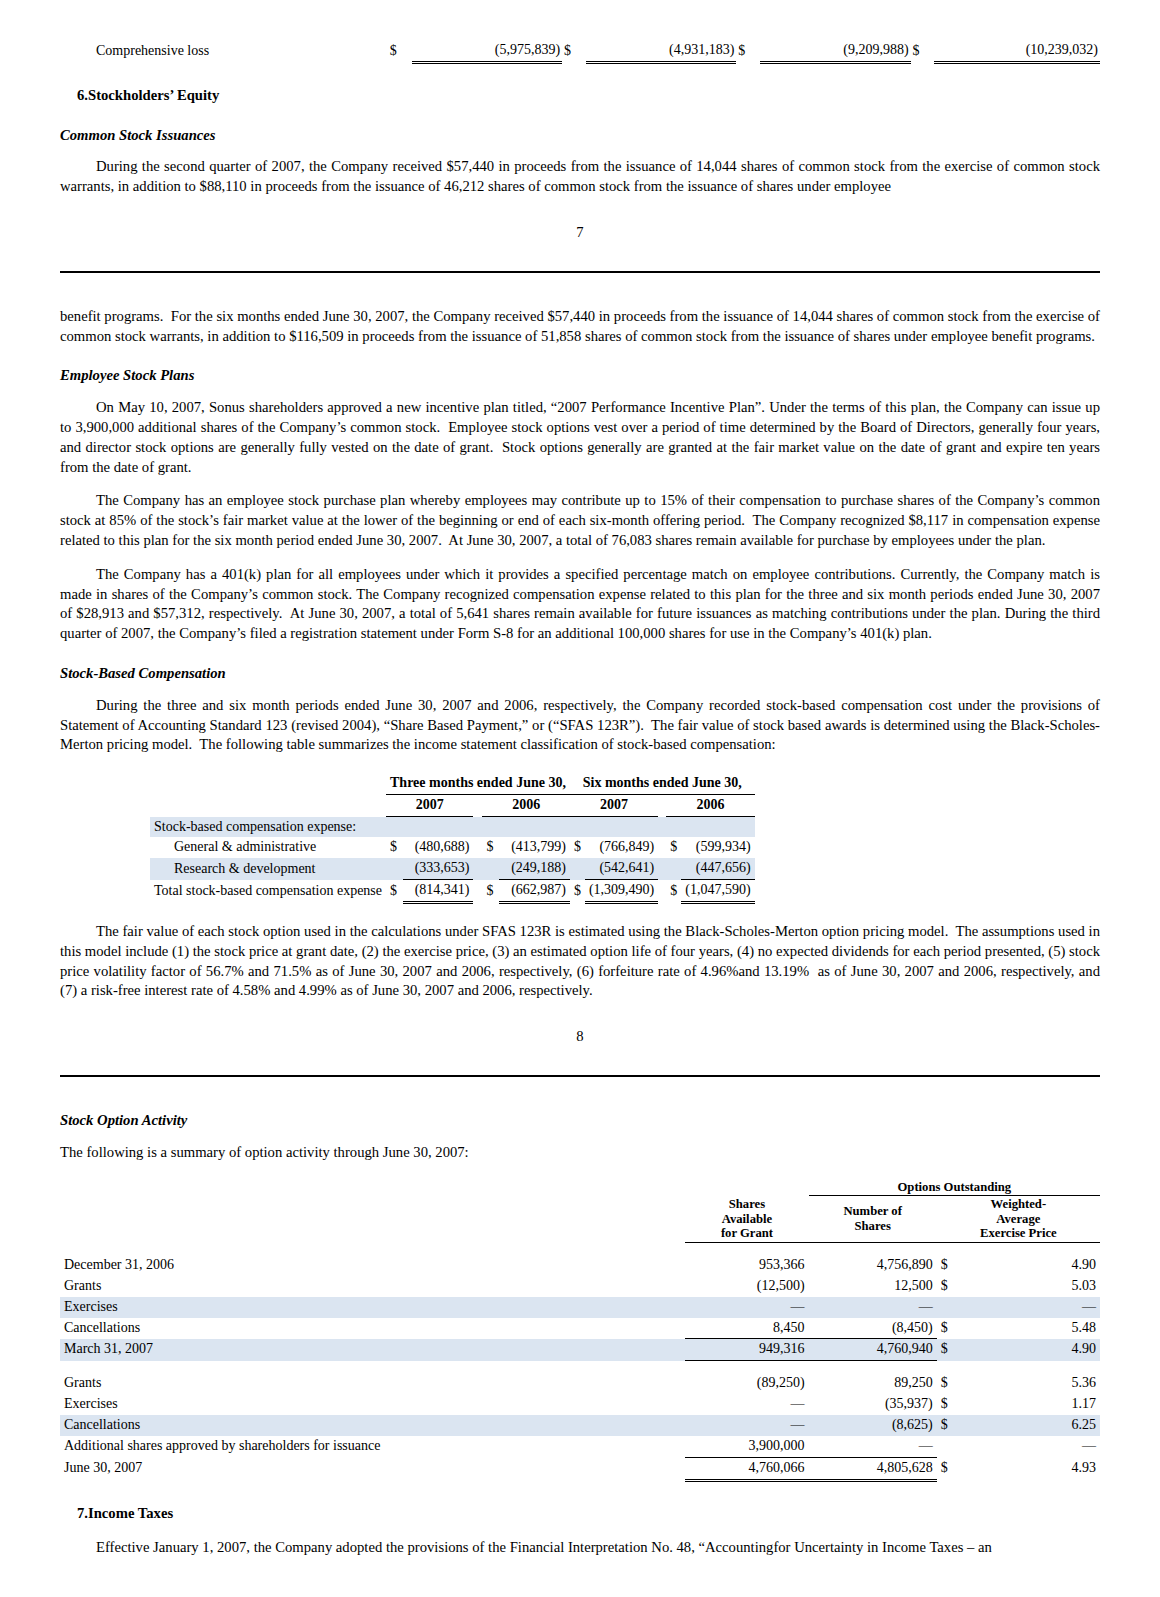| Comprehensive loss | $ | (5,975,839) | $ | (4,931,183) | $ | (9,209,988) | $ | (10,239,032) |
6. Stockholders’ Equity
Common Stock Issuances
During the second quarter of 2007, the Company received $57,440 in proceeds from the issuance of 14,044 shares of common stock from the exercise of common stock warrants, in addition to $88,110 in proceeds from the issuance of 46,212 shares of common stock from the issuance of shares under employee
7
benefit programs. For the six months ended June 30, 2007, the Company received $57,440 in proceeds from the issuance of 14,044 shares of common stock from the exercise of common stock warrants, in addition to $116,509 in proceeds from the issuance of 51,858 shares of common stock from the issuance of shares under employee benefit programs.
Employee Stock Plans
On May 10, 2007, Sonus shareholders approved a new incentive plan titled, “2007 Performance Incentive Plan”. Under the terms of this plan, the Company can issue up to 3,900,000 additional shares of the Company’s common stock. Employee stock options vest over a period of time determined by the Board of Directors, generally four years, and director stock options are generally fully vested on the date of grant. Stock options generally are granted at the fair market value on the date of grant and expire ten years from the date of grant.
The Company has an employee stock purchase plan whereby employees may contribute up to 15% of their compensation to purchase shares of the Company’s common stock at 85% of the stock’s fair market value at the lower of the beginning or end of each six-month offering period. The Company recognized $8,117 in compensation expense related to this plan for the six month period ended June 30, 2007. At June 30, 2007, a total of 76,083 shares remain available for purchase by employees under the plan.
The Company has a 401(k) plan for all employees under which it provides a specified percentage match on employee contributions. Currently, the Company match is made in shares of the Company’s common stock. The Company recognized compensation expense related to this plan for the three and six month periods ended June 30, 2007 of $28,913 and $57,312, respectively. At June 30, 2007, a total of 5,641 shares remain available for future issuances as matching contributions under the plan. During the third quarter of 2007, the Company’s filed a registration statement under Form S-8 for an additional 100,000 shares for use in the Company’s 401(k) plan.
Stock-Based Compensation
During the three and six month periods ended June 30, 2007 and 2006, respectively, the Company recorded stock-based compensation cost under the provisions of Statement of Accounting Standard 123 (revised 2004), “Share Based Payment,” or (“SFAS 123R”). The fair value of stock based awards is determined using the Black-Scholes-Merton pricing model. The following table summarizes the income statement classification of stock-based compensation:
| | Three months ended June 30, | Six months ended June 30, |
| | 2007 | | 2006 | 2007 | | 2006 |
| Stock-based compensation expense: | | | | | | | | | | |
| General & administrative | $ | (480,688) | | $ | (413,799) | $ | (766,849) | | $ | (599,934) |
| Research & development | | (333,653) | | | (249,188) | | (542,641) | | | (447,656) |
| Total stock-based compensation expense | $ | (814,341) | | $ | (662,987) | $ | (1,309,490) | | $ | (1,047,590) |
The fair value of each stock option used in the calculations under SFAS 123R is estimated using the Black-Scholes-Merton option pricing model. The assumptions used in this model include (1) the stock price at grant date, (2) the exercise price, (3) an estimated option life of four years, (4) no expected dividends for each period presented, (5) stock price volatility factor of 56.7% and 71.5% as of June 30, 2007 and 2006, respectively, (6) forfeiture rate of 4.96%and 13.19% as of June 30, 2007 and 2006, respectively, and (7) a risk-free interest rate of 4.58% and 4.99% as of June 30, 2007 and 2006, respectively.
8
Stock Option Activity
The following is a summary of option activity through June 30, 2007:
| | | Options Outstanding |
| | Shares Available for Grant | Number of Shares | Weighted- Average Exercise Price |
| December 31, 2006 | 953,366 | 4,756,890 | $ | 4.90 |
| Grants | (12,500) | 12,500 | $ | 5.03 |
| Exercises | — | — | | — |
| Cancellations | 8,450 | (8,450) | $ | 5.48 |
| March 31, 2007 | 949,316 | 4,760,940 | $ | 4.90 |
| Grants | (89,250) | 89,250 | $ | 5.36 |
| Exercises | — | (35,937) | $ | 1.17 |
| Cancellations | — | (8,625) | $ | 6.25 |
| Additional shares approved by shareholders for issuance | 3,900,000 | — | | — |
| June 30, 2007 | 4,760,066 | 4,805,628 | $ | 4.93 |
7. Income Taxes
Effective January 1, 2007, the Company adopted the provisions of the Financial Interpretation No. 48, “Accountingfor Uncertainty in Income Taxes – an